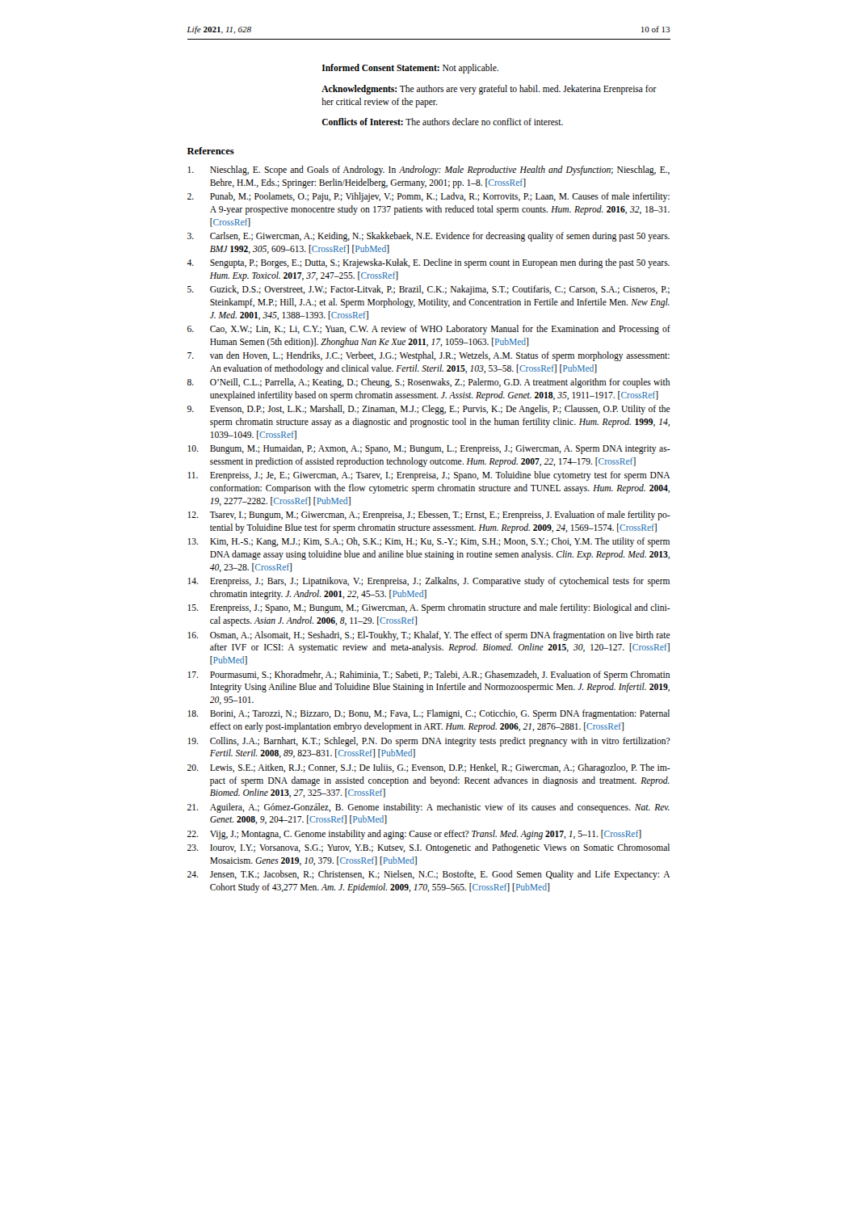Life 2021, 11, 628
10 of 13
Informed Consent Statement: Not applicable.
Acknowledgments: The authors are very grateful to habil. med. Jekaterina Erenpreisa for her critical review of the paper.
Conflicts of Interest: The authors declare no conflict of interest.
References
Nieschlag, E. Scope and Goals of Andrology. In Andrology: Male Reproductive Health and Dysfunction; Nieschlag, E., Behre, H.M., Eds.; Springer: Berlin/Heidelberg, Germany, 2001; pp. 1–8. [CrossRef]
Punab, M.; Poolamets, O.; Paju, P.; Vihljajev, V.; Pomm, K.; Ladva, R.; Korrovits, P.; Laan, M. Causes of male infertility: A 9-year prospective monocentre study on 1737 patients with reduced total sperm counts. Hum. Reprod. 2016, 32, 18–31. [CrossRef]
Carlsen, E.; Giwercman, A.; Keiding, N.; Skakkebaek, N.E. Evidence for decreasing quality of semen during past 50 years. BMJ 1992, 305, 609–613. [CrossRef] [PubMed]
Sengupta, P.; Borges, E.; Dutta, S.; Krajewska-Kułak, E. Decline in sperm count in European men during the past 50 years. Hum. Exp. Toxicol. 2017, 37, 247–255. [CrossRef]
Guzick, D.S.; Overstreet, J.W.; Factor-Litvak, P.; Brazil, C.K.; Nakajima, S.T.; Coutifaris, C.; Carson, S.A.; Cisneros, P.; Steinkampf, M.P.; Hill, J.A.; et al. Sperm Morphology, Motility, and Concentration in Fertile and Infertile Men. New Engl. J. Med. 2001, 345, 1388–1393. [CrossRef]
Cao, X.W.; Lin, K.; Li, C.Y.; Yuan, C.W. A review of WHO Laboratory Manual for the Examination and Processing of Human Semen (5th edition)]. Zhonghua Nan Ke Xue 2011, 17, 1059–1063. [PubMed]
van den Hoven, L.; Hendriks, J.C.; Verbeet, J.G.; Westphal, J.R.; Wetzels, A.M. Status of sperm morphology assessment: An evaluation of methodology and clinical value. Fertil. Steril. 2015, 103, 53–58. [CrossRef] [PubMed]
O’Neill, C.L.; Parrella, A.; Keating, D.; Cheung, S.; Rosenwaks, Z.; Palermo, G.D. A treatment algorithm for couples with unexplained infertility based on sperm chromatin assessment. J. Assist. Reprod. Genet. 2018, 35, 1911–1917. [CrossRef]
Evenson, D.P.; Jost, L.K.; Marshall, D.; Zinaman, M.J.; Clegg, E.; Purvis, K.; De Angelis, P.; Claussen, O.P. Utility of the sperm chromatin structure assay as a diagnostic and prognostic tool in the human fertility clinic. Hum. Reprod. 1999, 14, 1039–1049. [CrossRef]
Bungum, M.; Humaidan, P.; Axmon, A.; Spano, M.; Bungum, L.; Erenpreiss, J.; Giwercman, A. Sperm DNA integrity assessment in prediction of assisted reproduction technology outcome. Hum. Reprod. 2007, 22, 174–179. [CrossRef]
Erenpreiss, J.; Je, E.; Giwercman, A.; Tsarev, I.; Erenpreisa, J.; Spano, M. Toluidine blue cytometry test for sperm DNA conformation: Comparison with the flow cytometric sperm chromatin structure and TUNEL assays. Hum. Reprod. 2004, 19, 2277–2282. [CrossRef] [PubMed]
Tsarev, I.; Bungum, M.; Giwercman, A.; Erenpreisa, J.; Ebessen, T.; Ernst, E.; Erenpreiss, J. Evaluation of male fertility potential by Toluidine Blue test for sperm chromatin structure assessment. Hum. Reprod. 2009, 24, 1569–1574. [CrossRef]
Kim, H.-S.; Kang, M.J.; Kim, S.A.; Oh, S.K.; Kim, H.; Ku, S.-Y.; Kim, S.H.; Moon, S.Y.; Choi, Y.M. The utility of sperm DNA damage assay using toluidine blue and aniline blue staining in routine semen analysis. Clin. Exp. Reprod. Med. 2013, 40, 23–28. [CrossRef]
Erenpreiss, J.; Bars, J.; Lipatnikova, V.; Erenpreisa, J.; Zalkalns, J. Comparative study of cytochemical tests for sperm chromatin integrity. J. Androl. 2001, 22, 45–53. [PubMed]
Erenpreiss, J.; Spano, M.; Bungum, M.; Giwercman, A. Sperm chromatin structure and male fertility: Biological and clinical aspects. Asian J. Androl. 2006, 8, 11–29. [CrossRef]
Osman, A.; Alsomait, H.; Seshadri, S.; El-Toukhy, T.; Khalaf, Y. The effect of sperm DNA fragmentation on live birth rate after IVF or ICSI: A systematic review and meta-analysis. Reprod. Biomed. Online 2015, 30, 120–127. [CrossRef] [PubMed]
Pourmasumi, S.; Khoradmehr, A.; Rahiminia, T.; Sabeti, P.; Talebi, A.R.; Ghasemzadeh, J. Evaluation of Sperm Chromatin Integrity Using Aniline Blue and Toluidine Blue Staining in Infertile and Normozoospermic Men. J. Reprod. Infertil. 2019, 20, 95–101.
Borini, A.; Tarozzi, N.; Bizzaro, D.; Bonu, M.; Fava, L.; Flamigni, C.; Coticchio, G. Sperm DNA fragmentation: Paternal effect on early post-implantation embryo development in ART. Hum. Reprod. 2006, 21, 2876–2881. [CrossRef]
Collins, J.A.; Barnhart, K.T.; Schlegel, P.N. Do sperm DNA integrity tests predict pregnancy with in vitro fertilization? Fertil. Steril. 2008, 89, 823–831. [CrossRef] [PubMed]
Lewis, S.E.; Aitken, R.J.; Conner, S.J.; De Iuliis, G.; Evenson, D.P.; Henkel, R.; Giwercman, A.; Gharagozloo, P. The impact of sperm DNA damage in assisted conception and beyond: Recent advances in diagnosis and treatment. Reprod. Biomed. Online 2013, 27, 325–337. [CrossRef]
Aguilera, A.; Gómez-González, B. Genome instability: A mechanistic view of its causes and consequences. Nat. Rev. Genet. 2008, 9, 204–217. [CrossRef] [PubMed]
Vijg, J.; Montagna, C. Genome instability and aging: Cause or effect? Transl. Med. Aging 2017, 1, 5–11. [CrossRef]
Iourov, I.Y.; Vorsanova, S.G.; Yurov, Y.B.; Kutsev, S.I. Ontogenetic and Pathogenetic Views on Somatic Chromosomal Mosaicism. Genes 2019, 10, 379. [CrossRef] [PubMed]
Jensen, T.K.; Jacobsen, R.; Christensen, K.; Nielsen, N.C.; Bostofte, E. Good Semen Quality and Life Expectancy: A Cohort Study of 43,277 Men. Am. J. Epidemiol. 2009, 170, 559–565. [CrossRef] [PubMed]